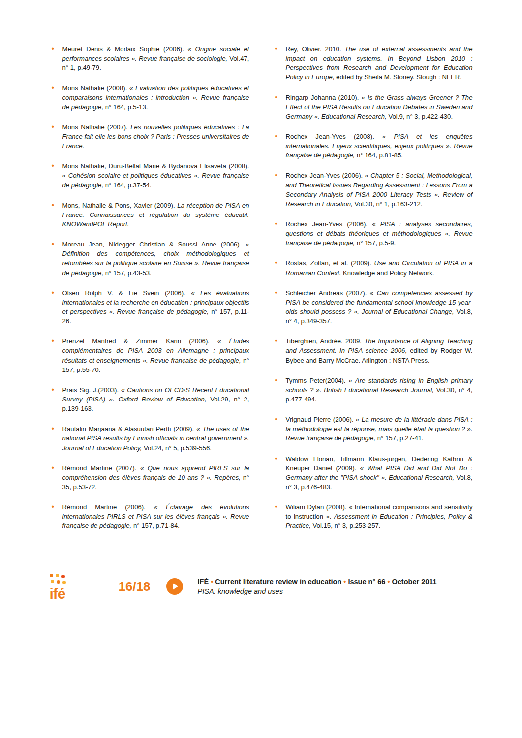Meuret Denis & Morlaix Sophie (2006). « Origine sociale et performances scolaires ». Revue française de sociologie, Vol.47, n° 1, p.49-79.
Mons Nathalie (2008). « Evaluation des politiques éducatives et comparaisons internationales : introduction ». Revue française de pédagogie, n° 164, p.5-13.
Mons Nathalie (2007). Les nouvelles politiques éducatives : La France fait-elle les bons choix ? Paris : Presses universitaires de France.
Mons Nathalie, Duru-Bellat Marie & Bydanova Elisaveta (2008). « Cohésion scolaire et politiques éducatives ». Revue française de pédagogie, n° 164, p.37-54.
Mons, Nathalie & Pons, Xavier (2009). La réception de PISA en France. Connaissances et régulation du système éducatif. KNOWandPOL Report.
Moreau Jean, Nidegger Christian & Soussi Anne (2006). « Définition des compétences, choix méthodologiques et retombées sur la politique scolaire en Suisse ». Revue française de pédagogie, n° 157, p.43-53.
Olsen Rolph V. & Lie Svein (2006). « Les évaluations internationales et la recherche en éducation : principaux objectifs et perspectives ». Revue française de pédagogie, n° 157, p.11-26.
Prenzel Manfred & Zimmer Karin (2006). « Études complémentaires de PISA 2003 en Allemagne : principaux résultats et enseignements ». Revue française de pédagogie, n° 157, p.55-70.
Prais Sig. J.(2003). « Cautions on OECD›S Recent Educational Survey (PISA) ». Oxford Review of Education, Vol.29, n° 2, p.139-163.
Rautalin Marjaana & Alasuutari Pertti (2009). « The uses of the national PISA results by Finnish officials in central government ». Journal of Education Policy, Vol.24, n° 5, p.539-556.
Rémond Martine (2007). « Que nous apprend PIRLS sur la compréhension des élèves français de 10 ans ? ». Repères, n° 35, p.53-72.
Rémond Martine (2006). « Éclairage des évolutions internationales PIRLS et PISA sur les élèves français ». Revue française de pédagogie, n° 157, p.71-84.
Rey, Olivier. 2010. The use of external assessments and the impact on education systems. In Beyond Lisbon 2010 : Perspectives from Research and Development for Education Policy in Europe, edited by Sheila M. Stoney. Slough : NFER.
Ringarp Johanna (2010). « Is the Grass always Greener ? The Effect of the PISA Results on Education Debates in Sweden and Germany ». Educational Research, Vol.9, n° 3, p.422-430.
Rochex Jean-Yves (2008). « PISA et les enquêtes internationales. Enjeux scientifiques, enjeux politiques ». Revue française de pédagogie, n° 164, p.81-85.
Rochex Jean-Yves (2006). « Chapter 5 : Social, Methodological, and Theoretical Issues Regarding Assessment : Lessons From a Secondary Analysis of PISA 2000 Literacy Tests ». Review of Research in Education, Vol.30, n° 1, p.163-212.
Rochex Jean-Yves (2006). « PISA : analyses secondaires, questions et débats théoriques et méthodologiques ». Revue française de pédagogie, n° 157, p.5-9.
Rostas, Zoltan, et al. (2009). Use and Circulation of PISA in a Romanian Context. Knowledge and Policy Network.
Schleicher Andreas (2007). « Can competencies assessed by PISA be considered the fundamental school knowledge 15-year-olds should possess ? ». Journal of Educational Change, Vol.8, n° 4, p.349-357.
Tiberghien, Andrée. 2009. The Importance of Aligning Teaching and Assessment. In PISA science 2006, edited by Rodger W. Bybee and Barry McCrae. Arlington : NSTA Press.
Tymms Peter(2004). « Are standards rising in English primary schools ? ». British Educational Research Journal, Vol.30, n° 4, p.477-494.
Vrignaud Pierre (2006). « La mesure de la littéracie dans PISA : la méthodologie est la réponse, mais quelle était la question ? ». Revue française de pédagogie, n° 157, p.27-41.
Waldow Florian, Tillmann Klaus-jurgen, Dedering Kathrin & Kneuper Daniel (2009). « What PISA Did and Did Not Do : Germany after the "PISA-shock" ». Educational Research, Vol.8, n° 3, p.476-483.
Wiliam Dylan (2008). « International comparisons and sensitivity to instruction ». Assessment in Education : Principles, Policy & Practice, Vol.15, n° 3, p.253-257.
ifé
16/18
IFÉ • Current literature review in education • Issue n° 66 • October 2011
PISA: knowledge and uses